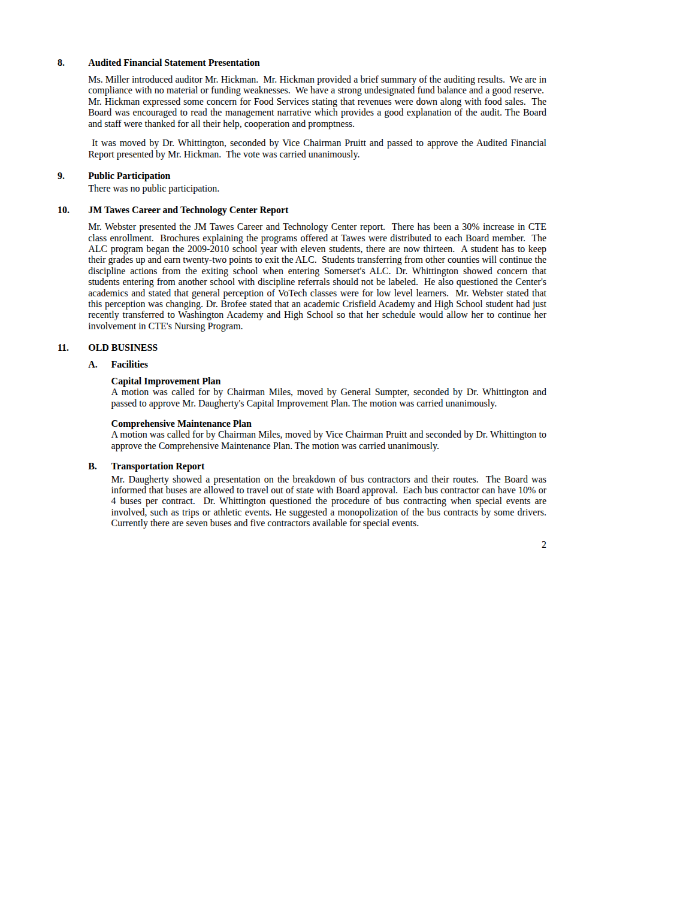8. Audited Financial Statement Presentation
Ms. Miller introduced auditor Mr. Hickman. Mr. Hickman provided a brief summary of the auditing results. We are in compliance with no material or funding weaknesses. We have a strong undesignated fund balance and a good reserve. Mr. Hickman expressed some concern for Food Services stating that revenues were down along with food sales. The Board was encouraged to read the management narrative which provides a good explanation of the audit. The Board and staff were thanked for all their help, cooperation and promptness.
It was moved by Dr. Whittington, seconded by Vice Chairman Pruitt and passed to approve the Audited Financial Report presented by Mr. Hickman. The vote was carried unanimously.
9. Public Participation
There was no public participation.
10. JM Tawes Career and Technology Center Report
Mr. Webster presented the JM Tawes Career and Technology Center report. There has been a 30% increase in CTE class enrollment. Brochures explaining the programs offered at Tawes were distributed to each Board member. The ALC program began the 2009-2010 school year with eleven students, there are now thirteen. A student has to keep their grades up and earn twenty-two points to exit the ALC. Students transferring from other counties will continue the discipline actions from the exiting school when entering Somerset's ALC. Dr. Whittington showed concern that students entering from another school with discipline referrals should not be labeled. He also questioned the Center's academics and stated that general perception of VoTech classes were for low level learners. Mr. Webster stated that this perception was changing. Dr. Brofee stated that an academic Crisfield Academy and High School student had just recently transferred to Washington Academy and High School so that her schedule would allow her to continue her involvement in CTE's Nursing Program.
11. OLD BUSINESS
A. Facilities
Capital Improvement Plan
A motion was called for by Chairman Miles, moved by General Sumpter, seconded by Dr. Whittington and passed to approve Mr. Daugherty's Capital Improvement Plan. The motion was carried unanimously.
Comprehensive Maintenance Plan
A motion was called for by Chairman Miles, moved by Vice Chairman Pruitt and seconded by Dr. Whittington to approve the Comprehensive Maintenance Plan. The motion was carried unanimously.
B. Transportation Report
Mr. Daugherty showed a presentation on the breakdown of bus contractors and their routes. The Board was informed that buses are allowed to travel out of state with Board approval. Each bus contractor can have 10% or 4 buses per contract. Dr. Whittington questioned the procedure of bus contracting when special events are involved, such as trips or athletic events. He suggested a monopolization of the bus contracts by some drivers. Currently there are seven buses and five contractors available for special events.
2